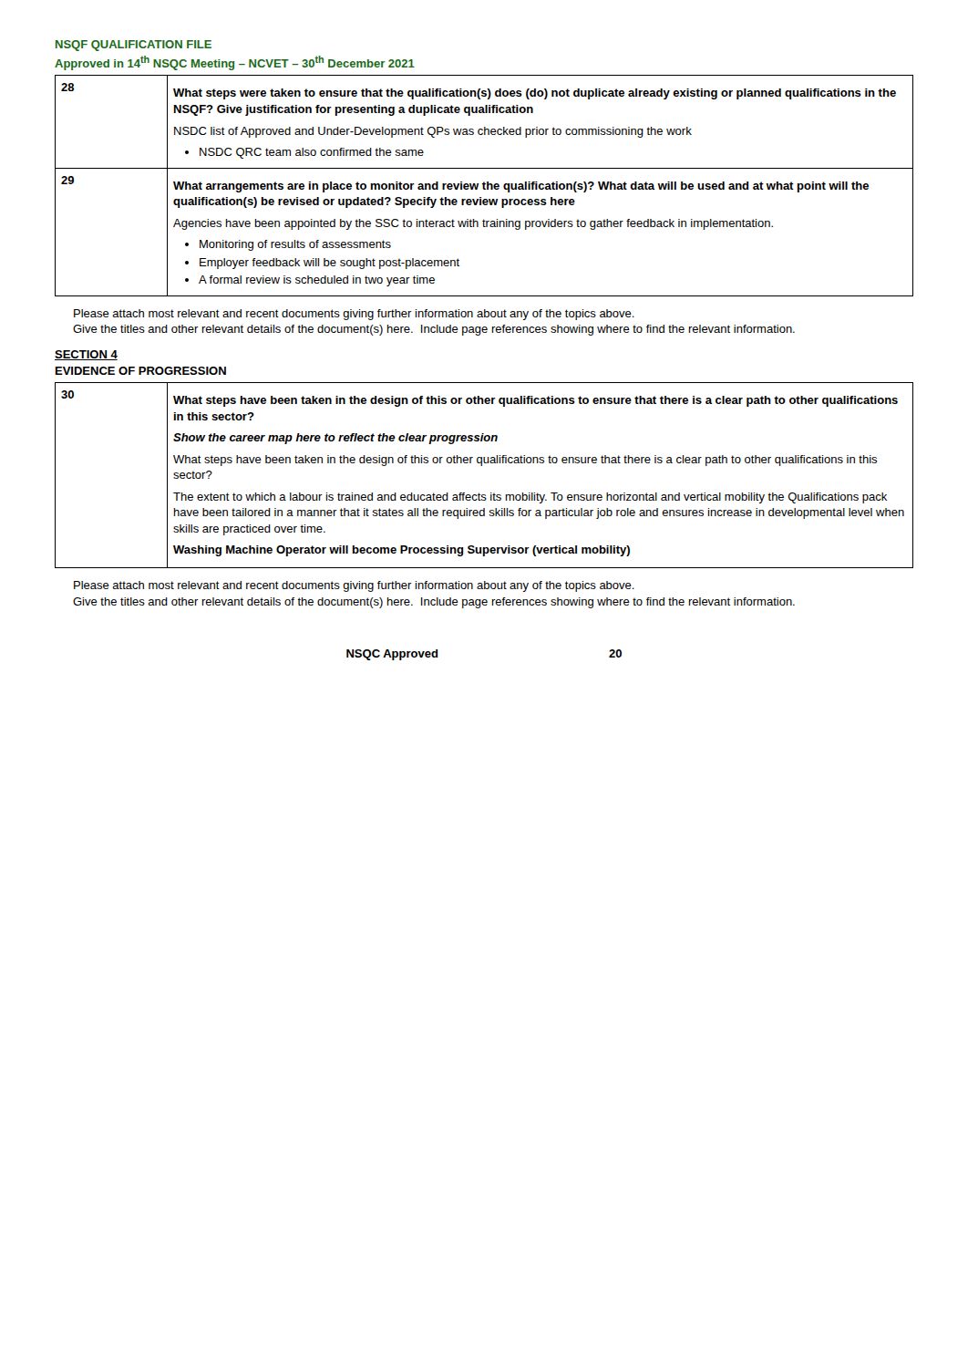NSQF QUALIFICATION FILE
Approved in 14th NSQC Meeting – NCVET – 30th December 2021
| 28 | What steps were taken to ensure that the qualification(s) does (do) not duplicate already existing or planned qualifications in the NSQF? Give justification for presenting a duplicate qualification NSDC list of Approved and Under-Development QPs was checked prior to commissioning the work NSDC QRC team also confirmed the same |
| 29 | What arrangements are in place to monitor and review the qualification(s)? What data will be used and at what point will the qualification(s) be revised or updated? Specify the review process here Agencies have been appointed by the SSC to interact with training providers to gather feedback in implementation. Monitoring of results of assessments Employer feedback will be sought post-placement A formal review is scheduled in two year time |
Please attach most relevant and recent documents giving further information about any of the topics above.
Give the titles and other relevant details of the document(s) here. Include page references showing where to find the relevant information.
SECTION 4
EVIDENCE OF PROGRESSION
| 30 | What steps have been taken in the design of this or other qualifications to ensure that there is a clear path to other qualifications in this sector? Show the career map here to reflect the clear progression What steps have been taken in the design of this or other qualifications to ensure that there is a clear path to other qualifications in this sector? The extent to which a labour is trained and educated affects its mobility. To ensure horizontal and vertical mobility the Qualifications pack have been tailored in a manner that it states all the required skills for a particular job role and ensures increase in developmental level when skills are practiced over time. Washing Machine Operator will become Processing Supervisor (vertical mobility) |
Please attach most relevant and recent documents giving further information about any of the topics above.
Give the titles and other relevant details of the document(s) here. Include page references showing where to find the relevant information.
NSQC Approved 20